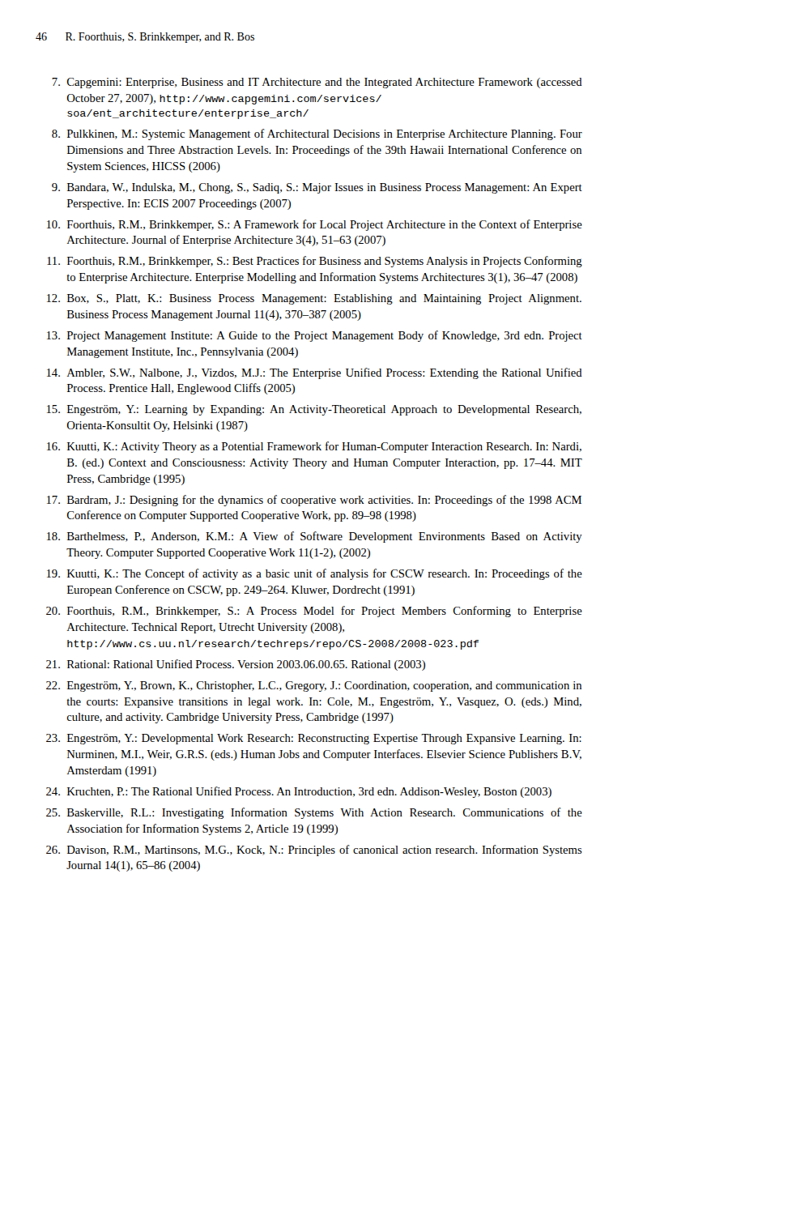46 R. Foorthuis, S. Brinkkemper, and R. Bos
7. Capgemini: Enterprise, Business and IT Architecture and the Integrated Architecture Framework (accessed October 27, 2007), http://www.capgemini.com/services/soa/ent_architecture/enterprise_arch/
8. Pulkkinen, M.: Systemic Management of Architectural Decisions in Enterprise Architecture Planning. Four Dimensions and Three Abstraction Levels. In: Proceedings of the 39th Hawaii International Conference on System Sciences, HICSS (2006)
9. Bandara, W., Indulska, M., Chong, S., Sadiq, S.: Major Issues in Business Process Management: An Expert Perspective. In: ECIS 2007 Proceedings (2007)
10. Foorthuis, R.M., Brinkkemper, S.: A Framework for Local Project Architecture in the Context of Enterprise Architecture. Journal of Enterprise Architecture 3(4), 51–63 (2007)
11. Foorthuis, R.M., Brinkkemper, S.: Best Practices for Business and Systems Analysis in Projects Conforming to Enterprise Architecture. Enterprise Modelling and Information Systems Architectures 3(1), 36–47 (2008)
12. Box, S., Platt, K.: Business Process Management: Establishing and Maintaining Project Alignment. Business Process Management Journal 11(4), 370–387 (2005)
13. Project Management Institute: A Guide to the Project Management Body of Knowledge, 3rd edn. Project Management Institute, Inc., Pennsylvania (2004)
14. Ambler, S.W., Nalbone, J., Vizdos, M.J.: The Enterprise Unified Process: Extending the Rational Unified Process. Prentice Hall, Englewood Cliffs (2005)
15. Engeström, Y.: Learning by Expanding: An Activity-Theoretical Approach to Developmental Research, Orienta-Konsultit Oy, Helsinki (1987)
16. Kuutti, K.: Activity Theory as a Potential Framework for Human-Computer Interaction Research. In: Nardi, B. (ed.) Context and Consciousness: Activity Theory and Human Computer Interaction, pp. 17–44. MIT Press, Cambridge (1995)
17. Bardram, J.: Designing for the dynamics of cooperative work activities. In: Proceedings of the 1998 ACM Conference on Computer Supported Cooperative Work, pp. 89–98 (1998)
18. Barthelmess, P., Anderson, K.M.: A View of Software Development Environments Based on Activity Theory. Computer Supported Cooperative Work 11(1-2), (2002)
19. Kuutti, K.: The Concept of activity as a basic unit of analysis for CSCW research. In: Proceedings of the European Conference on CSCW, pp. 249–264. Kluwer, Dordrecht (1991)
20. Foorthuis, R.M., Brinkkemper, S.: A Process Model for Project Members Conforming to Enterprise Architecture. Technical Report, Utrecht University (2008),
http://www.cs.uu.nl/research/techreps/repo/CS-2008/2008-023.pdf
21. Rational: Rational Unified Process. Version 2003.06.00.65. Rational (2003)
22. Engeström, Y., Brown, K., Christopher, L.C., Gregory, J.: Coordination, cooperation, and communication in the courts: Expansive transitions in legal work. In: Cole, M., Engeström, Y., Vasquez, O. (eds.) Mind, culture, and activity. Cambridge University Press, Cambridge (1997)
23. Engeström, Y.: Developmental Work Research: Reconstructing Expertise Through Expansive Learning. In: Nurminen, M.I., Weir, G.R.S. (eds.) Human Jobs and Computer Interfaces. Elsevier Science Publishers B.V, Amsterdam (1991)
24. Kruchten, P.: The Rational Unified Process. An Introduction, 3rd edn. Addison-Wesley, Boston (2003)
25. Baskerville, R.L.: Investigating Information Systems With Action Research. Communications of the Association for Information Systems 2, Article 19 (1999)
26. Davison, R.M., Martinsons, M.G., Kock, N.: Principles of canonical action research. Information Systems Journal 14(1), 65–86 (2004)